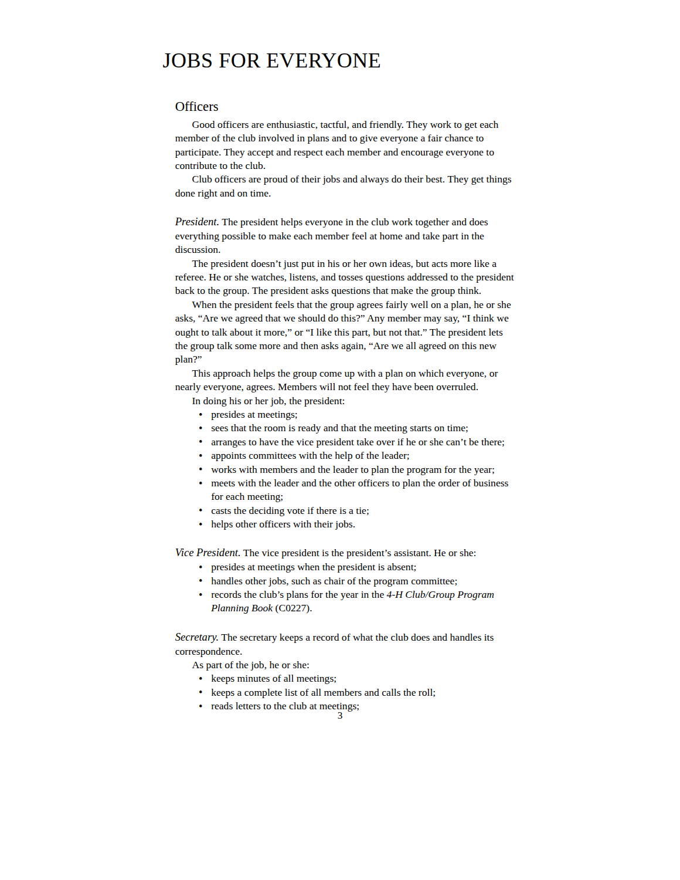JOBS FOR EVERYONE
Officers
Good officers are enthusiastic, tactful, and friendly. They work to get each member of the club involved in plans and to give everyone a fair chance to participate. They accept and respect each member and encourage everyone to contribute to the club.
Club officers are proud of their jobs and always do their best. They get things done right and on time.
President. The president helps everyone in the club work together and does everything possible to make each member feel at home and take part in the discussion.
The president doesn’t just put in his or her own ideas, but acts more like a referee. He or she watches, listens, and tosses questions addressed to the president back to the group. The president asks questions that make the group think.
When the president feels that the group agrees fairly well on a plan, he or she asks, “Are we agreed that we should do this?” Any member may say, “I think we ought to talk about it more,” or “I like this part, but not that.” The president lets the group talk some more and then asks again, “Are we all agreed on this new plan?”
This approach helps the group come up with a plan on which everyone, or nearly everyone, agrees. Members will not feel they have been overruled.
In doing his or her job, the president:
presides at meetings;
sees that the room is ready and that the meeting starts on time;
arranges to have the vice president take over if he or she can’t be there;
appoints committees with the help of the leader;
works with members and the leader to plan the program for the year;
meets with the leader and the other officers to plan the order of business for each meeting;
casts the deciding vote if there is a tie;
helps other officers with their jobs.
Vice President. The vice president is the president’s assistant. He or she:
presides at meetings when the president is absent;
handles other jobs, such as chair of the program committee;
records the club’s plans for the year in the 4-H Club/Group Program Planning Book (C0227).
Secretary. The secretary keeps a record of what the club does and handles its correspondence.
As part of the job, he or she:
keeps minutes of all meetings;
keeps a complete list of all members and calls the roll;
reads letters to the club at meetings;
3